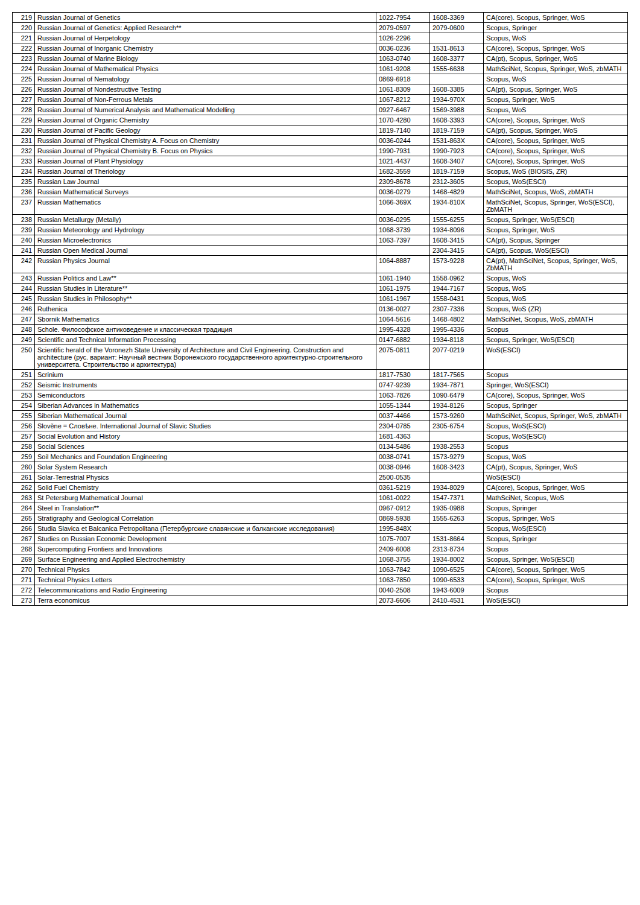| 219 | Russian Journal of Genetics | 1022-7954 | 1608-3369 | CA(core). Scopus, Springer, WoS |
| 220 | Russian Journal of Genetics: Applied Research** | 2079-0597 | 2079-0600 | Scopus, Springer |
| 221 | Russian Journal of Herpetology | 1026-2296 | | Scopus, WoS |
| 222 | Russian Journal of Inorganic Chemistry | 0036-0236 | 1531-8613 | CA(core), Scopus, Springer, WoS |
| 223 | Russian Journal of Marine Biology | 1063-0740 | 1608-3377 | CA(pt), Scopus, Springer, WoS |
| 224 | Russian Journal of Mathematical Physics | 1061-9208 | 1555-6638 | MathSciNet, Scopus, Springer, WoS, zbMATH |
| 225 | Russian Journal of Nematology | 0869-6918 | | Scopus, WoS |
| 226 | Russian Journal of Nondestructive Testing | 1061-8309 | 1608-3385 | CA(pt), Scopus, Springer, WoS |
| 227 | Russian Journal of Non-Ferrous Metals | 1067-8212 | 1934-970X | Scopus, Springer, WoS |
| 228 | Russian Journal of Numerical Analysis and Mathematical Modelling | 0927-6467 | 1569-3988 | Scopus, WoS |
| 229 | Russian Journal of Organic Chemistry | 1070-4280 | 1608-3393 | CA(core), Scopus, Springer, WoS |
| 230 | Russian Journal of Pacific Geology | 1819-7140 | 1819-7159 | CA(pt), Scopus, Springer, WoS |
| 231 | Russian Journal of Physical Chemistry A. Focus on Chemistry | 0036-0244 | 1531-863X | CA(core), Scopus, Springer, WoS |
| 232 | Russian Journal of Physical Chemistry B. Focus on Physics | 1990-7931 | 1990-7923 | CA(core), Scopus, Springer, WoS |
| 233 | Russian Journal of Plant Physiology | 1021-4437 | 1608-3407 | CA(core), Scopus, Springer, WoS |
| 234 | Russian Journal of Theriology | 1682-3559 | 1819-7159 | Scopus, WoS (BIOSIS, ZR) |
| 235 | Russian Law Journal | 2309-8678 | 2312-3605 | Scopus, WoS(ESCI) |
| 236 | Russian Mathematical Surveys | 0036-0279 | 1468-4829 | MathSciNet, Scopus, WoS, zbMATH |
| 237 | Russian Mathematics | 1066-369X | 1934-810X | MathSciNet, Scopus, Springer, WoS(ESCI), ZbMATH |
| 238 | Russian Metallurgy (Metally) | 0036-0295 | 1555-6255 | Scopus, Springer, WoS(ESCI) |
| 239 | Russian Meteorology and Hydrology | 1068-3739 | 1934-8096 | Scopus, Springer, WoS |
| 240 | Russian Microelectronics | 1063-7397 | 1608-3415 | CA(pt), Scopus, Springer |
| 241 | Russian Open Medical Journal | | 2304-3415 | CA(pt), Scopus, WoS(ESCI) |
| 242 | Russian Physics Journal | 1064-8887 | 1573-9228 | CA(pt), MathSciNet, Scopus, Springer, WoS, ZbMATH |
| 243 | Russian Politics and Law** | 1061-1940 | 1558-0962 | Scopus, WoS |
| 244 | Russian Studies in Literature** | 1061-1975 | 1944-7167 | Scopus, WoS |
| 245 | Russian Studies in Philosophy** | 1061-1967 | 1558-0431 | Scopus, WoS |
| 246 | Ruthenica | 0136-0027 | 2307-7336 | Scopus, WoS (ZR) |
| 247 | Sbornik Mathematics | 1064-5616 | 1468-4802 | MathSciNet, Scopus, WoS, zbMATH |
| 248 | Schole. Философское антиковедение и классическая традиция | 1995-4328 | 1995-4336 | Scopus |
| 249 | Scientific and Technical Information Processing | 0147-6882 | 1934-8118 | Scopus, Springer, WoS(ESCI) |
| 250 | Scientific herald of the Voronezh State University of Architecture and Civil Engineering. Construction and architecture (рус. вариант: Научный вестник Воронежского государственного архитектурно-строительного университета. Строительство и архитектура) | 2075-0811 | 2077-0219 | WoS(ESCI) |
| 251 | Scrinium | 1817-7530 | 1817-7565 | Scopus |
| 252 | Seismic Instruments | 0747-9239 | 1934-7871 | Springer, WoS(ESCI) |
| 253 | Semiconductors | 1063-7826 | 1090-6479 | CA(core), Scopus, Springer, WoS |
| 254 | Siberian Advances in Mathematics | 1055-1344 | 1934-8126 | Scopus, Springer |
| 255 | Siberian Mathematical Journal | 0037-4466 | 1573-9260 | MathSciNet, Scopus, Springer, WoS, zbMATH |
| 256 | Slověne = Словѣне. International Journal of Slavic Studies | 2304-0785 | 2305-6754 | Scopus, WoS(ESCI) |
| 257 | Social Evolution and History | 1681-4363 | | Scopus, WoS(ESCI) |
| 258 | Social Sciences | 0134-5486 | 1938-2553 | Scopus |
| 259 | Soil Mechanics and Foundation Engineering | 0038-0741 | 1573-9279 | Scopus, WoS |
| 260 | Solar System Research | 0038-0946 | 1608-3423 | CA(pt), Scopus, Springer, WoS |
| 261 | Solar-Terrestrial Physics | 2500-0535 | | WoS(ESCI) |
| 262 | Solid Fuel Chemistry | 0361-5219 | 1934-8029 | CA(core), Scopus, Springer, WoS |
| 263 | St Petersburg Mathematical Journal | 1061-0022 | 1547-7371 | MathSciNet, Scopus, WoS |
| 264 | Steel in Translation** | 0967-0912 | 1935-0988 | Scopus, Springer |
| 265 | Stratigraphy and Geological Correlation | 0869-5938 | 1555-6263 | Scopus, Springer, WoS |
| 266 | Studia Slavica et Balcanica Petropolitana (Петербургские славянские и балканские исследования) | 1995-848X | | Scopus, WoS(ESCI) |
| 267 | Studies on Russian Economic Development | 1075-7007 | 1531-8664 | Scopus, Springer |
| 268 | Supercomputing Frontiers and Innovations | 2409-6008 | 2313-8734 | Scopus |
| 269 | Surface Engineering and Applied Electrochemistry | 1068-3755 | 1934-8002 | Scopus, Springer, WoS(ESCI) |
| 270 | Technical Physics | 1063-7842 | 1090-6525 | CA(core), Scopus, Springer, WoS |
| 271 | Technical Physics Letters | 1063-7850 | 1090-6533 | CA(core), Scopus, Springer, WoS |
| 272 | Telecommunications and Radio Engineering | 0040-2508 | 1943-6009 | Scopus |
| 273 | Terra economicus | 2073-6606 | 2410-4531 | WoS(ESCI) |